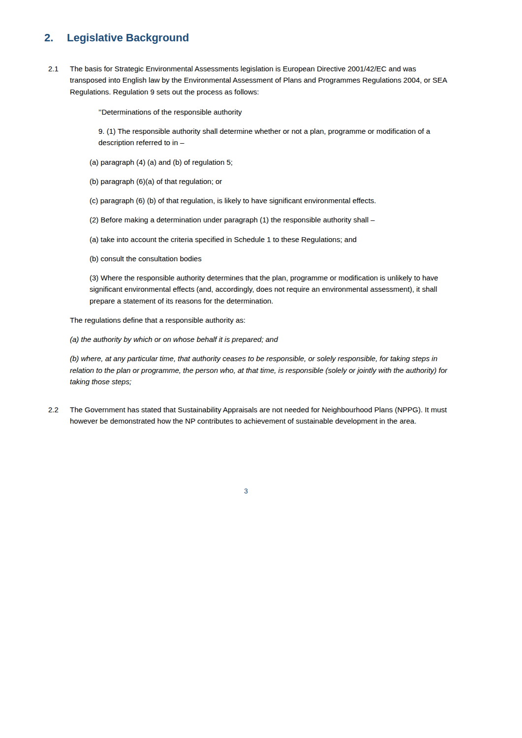2. Legislative Background
2.1
The basis for Strategic Environmental Assessments legislation is European Directive 2001/42/EC and was transposed into English law by the Environmental Assessment of Plans and Programmes Regulations 2004, or SEA Regulations. Regulation 9 sets out the process as follows:
’’Determinations of the responsible authority
9. (1) The responsible authority shall determine whether or not a plan, programme or modification of a description referred to in –
(a) paragraph (4) (a) and (b) of regulation 5;
(b) paragraph (6)(a) of that regulation; or
(c) paragraph (6) (b) of that regulation, is likely to have significant environmental effects.
(2) Before making a determination under paragraph (1) the responsible authority shall –
(a) take into account the criteria specified in Schedule 1 to these Regulations; and
(b) consult the consultation bodies
(3) Where the responsible authority determines that the plan, programme or modification is unlikely to have significant environmental effects (and, accordingly, does not require an environmental assessment), it shall prepare a statement of its reasons for the determination.
The regulations define that a responsible authority as:
(a) the authority by which or on whose behalf it is prepared; and
(b) where, at any particular time, that authority ceases to be responsible, or solely responsible, for taking steps in relation to the plan or programme, the person who, at that time, is responsible (solely or jointly with the authority) for taking those steps;
2.2
The Government has stated that Sustainability Appraisals are not needed for Neighbourhood Plans (NPPG). It must however be demonstrated how the NP contributes to achievement of sustainable development in the area.
3